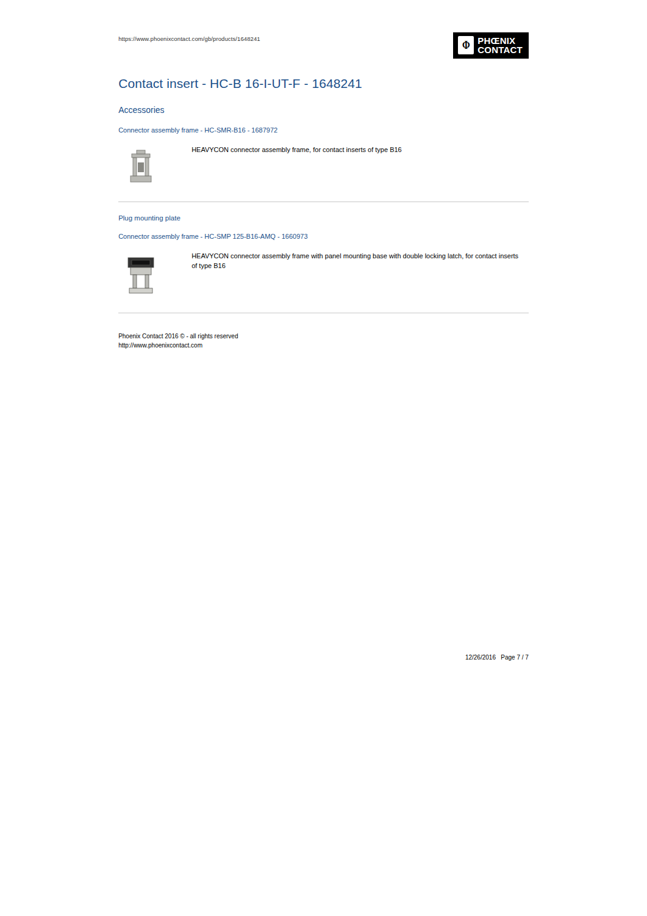https://www.phoenixcontact.com/gb/products/1648241
Φ
PHŒNIX
CONTACT
Contact insert - HC-B 16-I-UT-F - 1648241
Accessories
Connector assembly frame - HC-SMR-B16 - 1687972
HEAVYCON connector assembly frame, for contact inserts of type B16
Plug mounting plate
Connector assembly frame - HC-SMP 125-B16-AMQ - 1660973
HEAVYCON connector assembly frame with panel mounting base with double locking latch, for contact inserts of type B16
Phoenix Contact 2016 © - all rights reserved
http://www.phoenixcontact.com
12/26/2016 Page 7 / 7